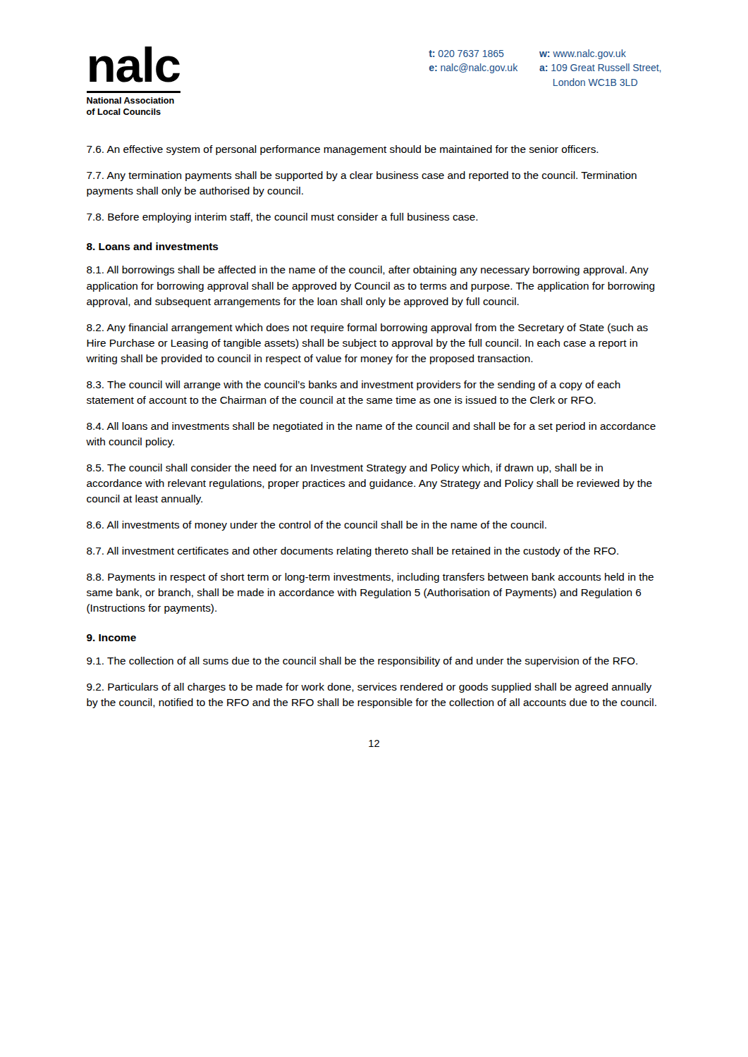nalc
National Association
of Local Councils
t: 020 7637 1865
e: nalc@nalc.gov.uk
w: www.nalc.gov.uk
a: 109 Great Russell Street,
London WC1B 3LD
7.6. An effective system of personal performance management should be maintained for the senior officers.
7.7. Any termination payments shall be supported by a clear business case and reported to the council. Termination payments shall only be authorised by council.
7.8. Before employing interim staff, the council must consider a full business case.
8. Loans and investments
8.1. All borrowings shall be affected in the name of the council, after obtaining any necessary borrowing approval. Any application for borrowing approval shall be approved by Council as to terms and purpose. The application for borrowing approval, and subsequent arrangements for the loan shall only be approved by full council.
8.2. Any financial arrangement which does not require formal borrowing approval from the Secretary of State (such as Hire Purchase or Leasing of tangible assets) shall be subject to approval by the full council. In each case a report in writing shall be provided to council in respect of value for money for the proposed transaction.
8.3. The council will arrange with the council’s banks and investment providers for the sending of a copy of each statement of account to the Chairman of the council at the same time as one is issued to the Clerk or RFO.
8.4. All loans and investments shall be negotiated in the name of the council and shall be for a set period in accordance with council policy.
8.5. The council shall consider the need for an Investment Strategy and Policy which, if drawn up, shall be in accordance with relevant regulations, proper practices and guidance. Any Strategy and Policy shall be reviewed by the council at least annually.
8.6. All investments of money under the control of the council shall be in the name of the council.
8.7. All investment certificates and other documents relating thereto shall be retained in the custody of the RFO.
8.8. Payments in respect of short term or long-term investments, including transfers between bank accounts held in the same bank, or branch, shall be made in accordance with Regulation 5 (Authorisation of Payments) and Regulation 6 (Instructions for payments).
9. Income
9.1. The collection of all sums due to the council shall be the responsibility of and under the supervision of the RFO.
9.2. Particulars of all charges to be made for work done, services rendered or goods supplied shall be agreed annually by the council, notified to the RFO and the RFO shall be responsible for the collection of all accounts due to the council.
12